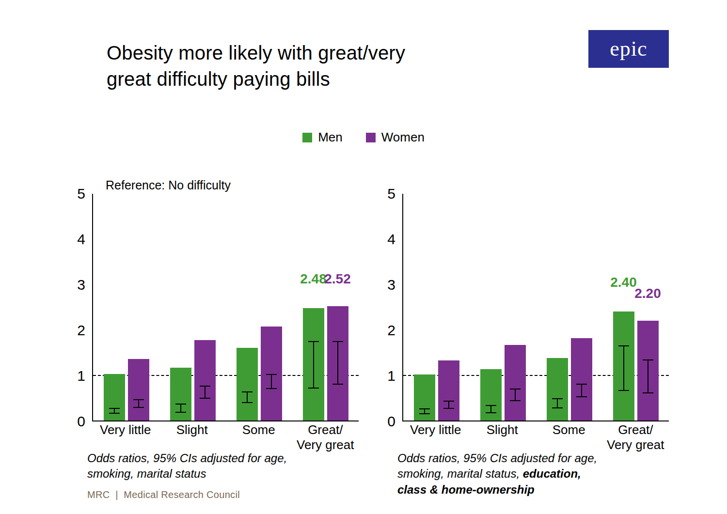epic
Obesity more likely with great/very
great difficulty paying bills
Men
Women
Reference: No difficulty
5 4 3 2 1 0
2.48
2.52
Very little
Slight
Some
Great/
Very great
5 4 3 2 1 0
2.40
2.20
Very little
Slight
Some
Great/
Very great
Odds ratios, 95% CIs adjusted for age,
smoking, marital status
Odds ratios, 95% CIs adjusted for age,
smoking, marital status, education,
class & home-ownership
MRC | Medical Research Council